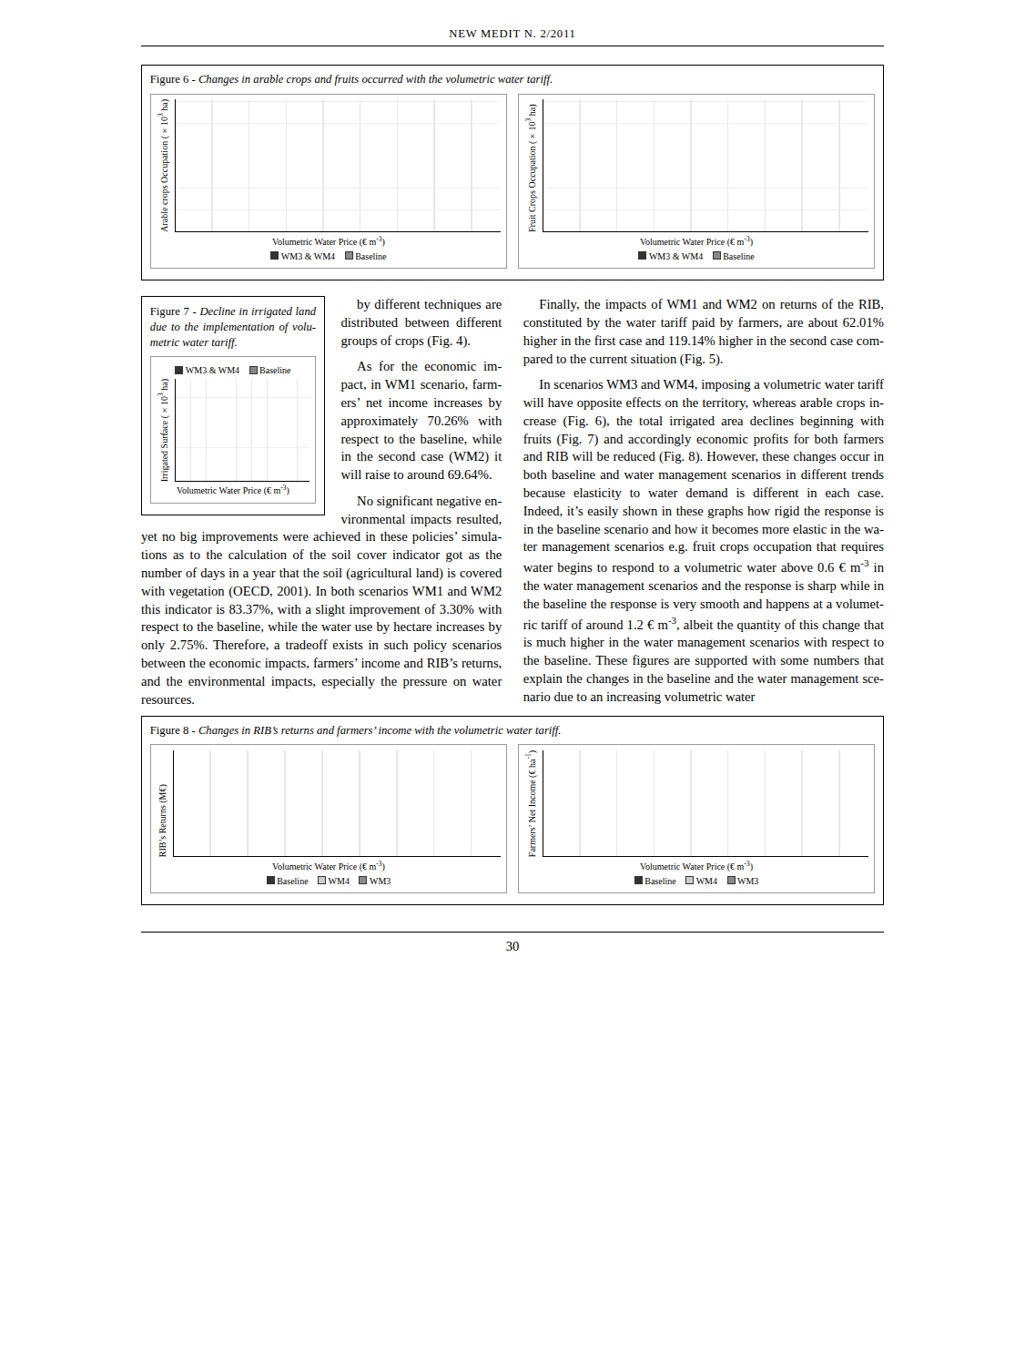NEW MEDIT N. 2/2011
Figure 6 - Changes in arable crops and fruits occurred with the volumetric water tariff.
Arable crops Occupation (×103 ha)
Volumetric Water Price (€ m-3)
WM3 & WM4 Baseline
Fruit Crops Occupation (×103 ha)
Volumetric Water Price (€ m-3)
WM3 & WM4 Baseline
Figure 7 - Decline in irrigated land due to the implementation of volumetric water tariff.
WM3 & WM4 Baseline
Irrigated Surface (×103 ha)
Volumetric Water Price (€ m-3)
by different techniques are distributed between different groups of crops (Fig. 4).
As for the economic impact, in WM1 scenario, farmers’ net income increases by approximately 70.26% with respect to the baseline, while in the second case (WM2) it will raise to around 69.64%.
No significant negative environmental impacts resulted, yet no big improvements were achieved in these policies’ simulations as to the calculation of the soil cover indicator got as the number of days in a year that the soil (agricultural land) is covered with vegetation (OECD, 2001). In both scenarios WM1 and WM2 this indicator is 83.37%, with a slight improvement of 3.30% with respect to the baseline, while the water use by hectare increases by only 2.75%. Therefore, a tradeoff exists in such policy scenarios between the economic impacts, farmers’ income and RIB’s returns, and the environmental impacts, especially the pressure on water resources.
Finally, the impacts of WM1 and WM2 on returns of the RIB, constituted by the water tariff paid by farmers, are about 62.01% higher in the first case and 119.14% higher in the second case compared to the current situation (Fig. 5).
In scenarios WM3 and WM4, imposing a volumetric water tariff will have opposite effects on the territory, whereas arable crops increase (Fig. 6), the total irrigated area declines beginning with fruits (Fig. 7) and accordingly economic profits for both farmers and RIB will be reduced (Fig. 8). However, these changes occur in both baseline and water management scenarios in different trends because elasticity to water demand is different in each case. Indeed, it’s easily shown in these graphs how rigid the response is in the baseline scenario and how it becomes more elastic in the water management scenarios e.g. fruit crops occupation that requires water begins to respond to a volumetric water above 0.6 € m-3 in the water management scenarios and the response is sharp while in the baseline the response is very smooth and happens at a volumetric tariff of around 1.2 € m-3, albeit the quantity of this change that is much higher in the water management scenarios with respect to the baseline. These figures are supported with some numbers that explain the changes in the baseline and the water management scenario due to an increasing volumetric water
Figure 8 - Changes in RIB’s returns and farmers’ income with the volumetric water tariff.
RIB’s Returns (M€)
Volumetric Water Price (€ m-3)
Baseline WM4 WM3
Farmers’ Net Income (€ ha-1)
Volumetric Water Price (€ m-3)
Baseline WM4 WM3
30